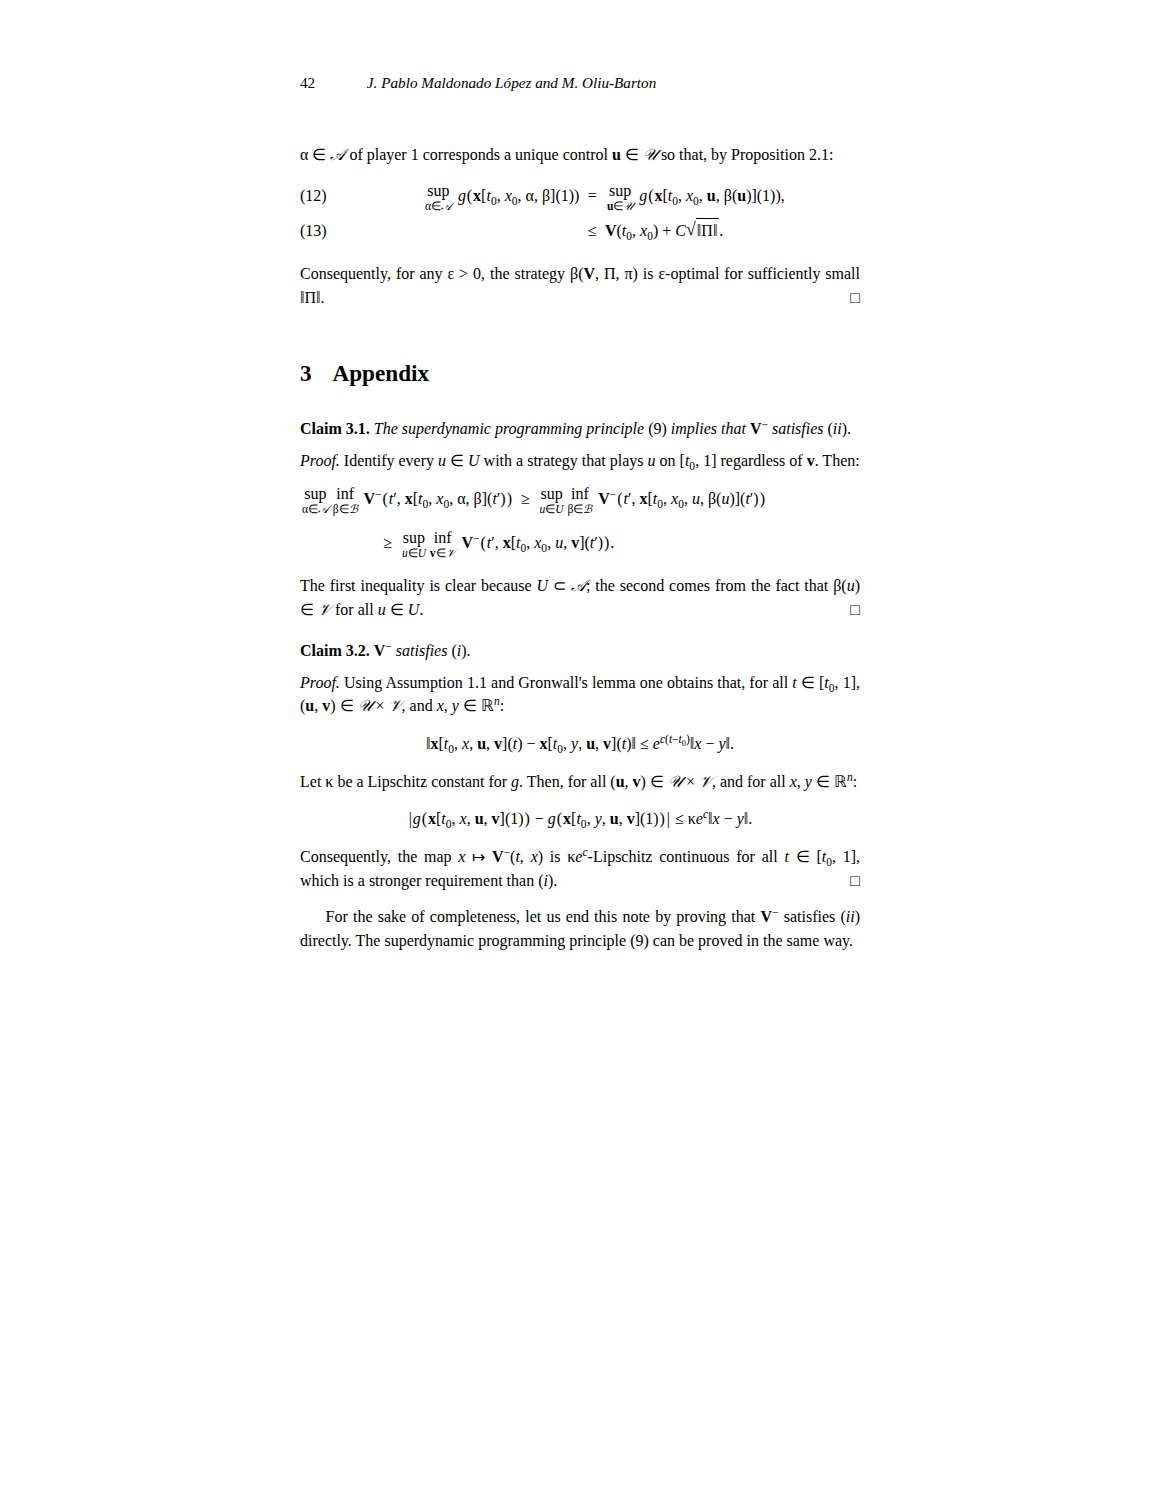42 J. Pablo Maldonado López and M. Oliu-Barton
α ∈ 𝒜 of player 1 corresponds a unique control u ∈ 𝒰 so that, by Proposition 2.1:
| (12) | sup α∈ 𝒜 g ( x [ t 0 , x 0 , α, β](1)) | = | sup u ∈ 𝒰 g ( x [ t 0 , x 0 , u , β( u )](1)), |
| (13) | | ≤ | V ( t 0 , x 0 ) + C ‖Π‖ . |
Consequently, for any ε > 0, the strategy β(V, Π, π) is ε-optimal for sufficiently small ‖Π‖.□
3 Appendix
Claim 3.1. The superdynamic programming principle (9) implies that V− satisfies (ii).
Proof. Identify every u ∈ U with a strategy that plays u on [t0, 1] regardless of v. Then:
sup α∈𝒜 inf β∈ℬ V−(t′, x[t0, x0, α, β](t′)) ≥ sup u∈U inf β∈ℬ V−(t′, x[t0, x0, u, β(u)](t′))
≥ sup u∈U inf v∈𝒱 V−(t′, x[t0, x0, u, v](t′)).
The first inequality is clear because U ⊂ 𝒜; the second comes from the fact that β(u) ∈ 𝒱 for all u ∈ U.□
Claim 3.2. V− satisfies (i).
Proof. Using Assumption 1.1 and Gronwall's lemma one obtains that, for all t ∈ [t0, 1], (u, v) ∈ 𝒰 × 𝒱, and x, y ∈ n:
‖x[t0, x, u, v](t) − x[t0, y, u, v](t)‖ ≤ ec(t−t0)‖x − y‖.
Let κ be a Lipschitz constant for g. Then, for all (u, v) ∈ 𝒰 × 𝒱, and for all x, y ∈ n:
|g(x[t0, x, u, v](1)) − g(x[t0, y, u, v](1))| ≤ κec‖x − y‖.
Consequently, the map x ↦ V−(t, x) is κec-Lipschitz continuous for all t ∈ [t0, 1], which is a stronger requirement than (i).□
For the sake of completeness, let us end this note by proving that V− satisfies (ii) directly. The superdynamic programming principle (9) can be proved in the same way.